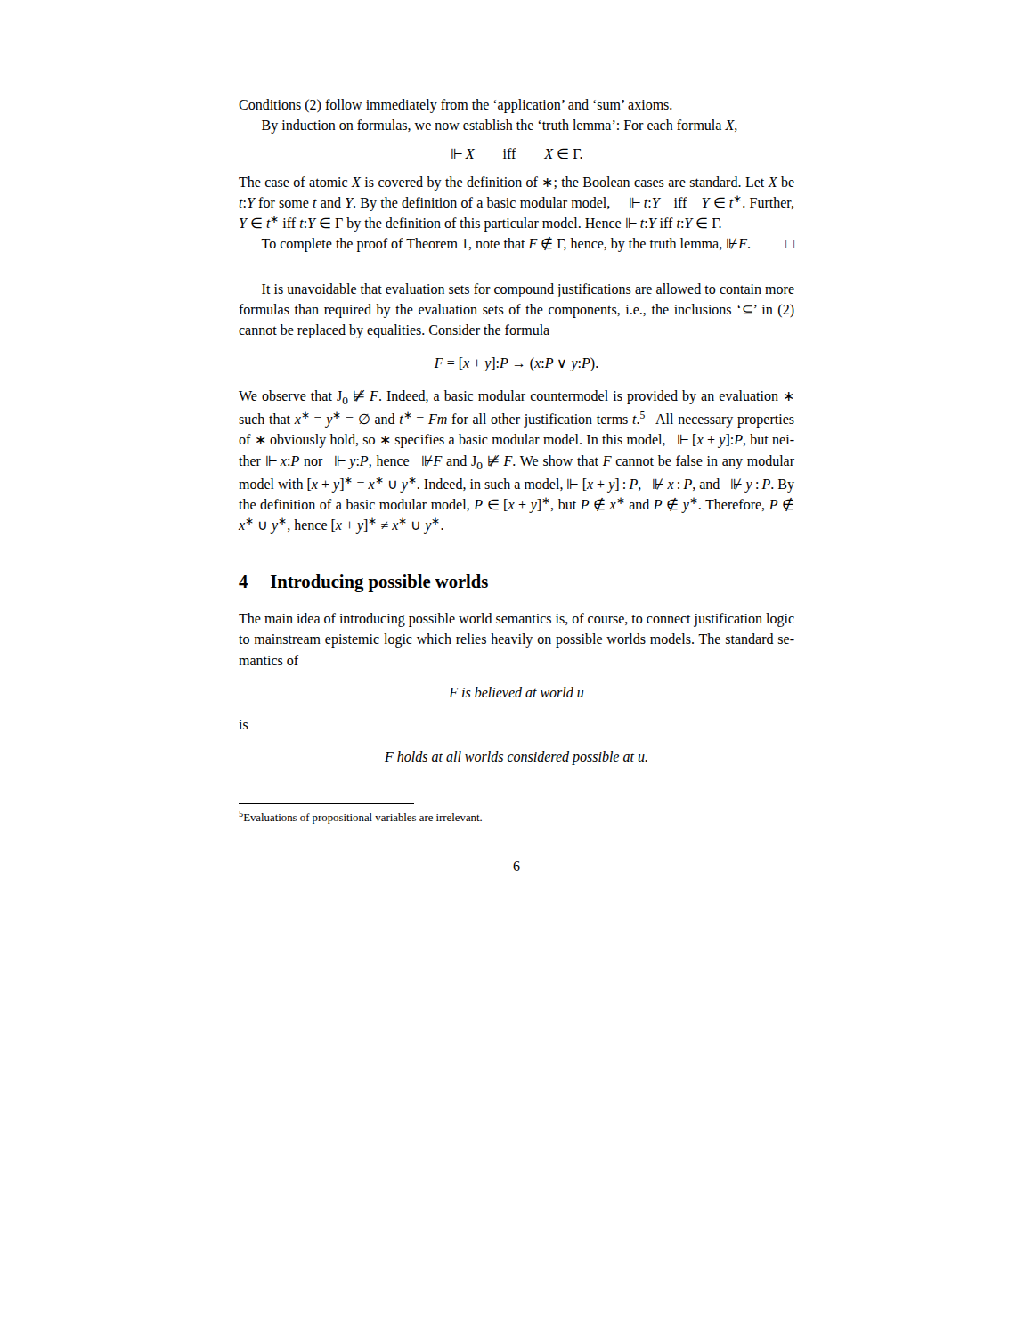Conditions (2) follow immediately from the ‘application’ and ‘sum’ axioms.
By induction on formulas, we now establish the ‘truth lemma’: For each formula X,
⊩ X  iff  X ∈ Γ.
The case of atomic X is covered by the definition of ∗; the Boolean cases are standard. Let X be t:Y for some t and Y. By the definition of a basic modular model,  ⊩ t:Y iff Y ∈ t∗. Further, Y ∈ t∗ iff t:Y ∈ Γ by the definition of this particular model. Hence ⊩ t:Y iff t:Y ∈ Γ.
To complete the proof of Theorem 1, note that F ∉ Γ, hence, by the truth lemma, ⊮F.□
It is unavoidable that evaluation sets for compound justifications are allowed to contain more formulas than required by the evaluation sets of the components, i.e., the inclusions ‘⊆’ in (2) cannot be replaced by equalities. Consider the formula
F = [x + y]:P → (x:P ∨ y:P).
We observe that J0 ⊭̸ F. Indeed, a basic modular countermodel is provided by an evaluation ∗ such that x∗ = y∗ = ∅ and t∗ = Fm for all other justification terms t.5  All necessary properties of ∗ obviously hold, so ∗ specifies a basic modular model. In this model,  ⊩ [x + y]:P, but neither ⊩ x:P nor  ⊩ y:P, hence  ⊮F and J0 ⊭̸ F. We show that F cannot be false in any modular model with [x + y]∗ = x∗ ∪ y∗. Indeed, in such a model, ⊩ [x + y] : P,  ⊮ x : P, and  ⊮ y : P. By the definition of a basic modular model, P ∈ [x + y]∗, but P ∉ x∗ and P ∉ y∗. Therefore, P ∉ x∗ ∪ y∗, hence [x + y]∗ ≠ x∗ ∪ y∗.
4 Introducing possible worlds
The main idea of introducing possible world semantics is, of course, to connect justification logic to mainstream epistemic logic which relies heavily on possible worlds models. The standard semantics of
F is believed at world u
is
F holds at all worlds considered possible at u.
5Evaluations of propositional variables are irrelevant.
6